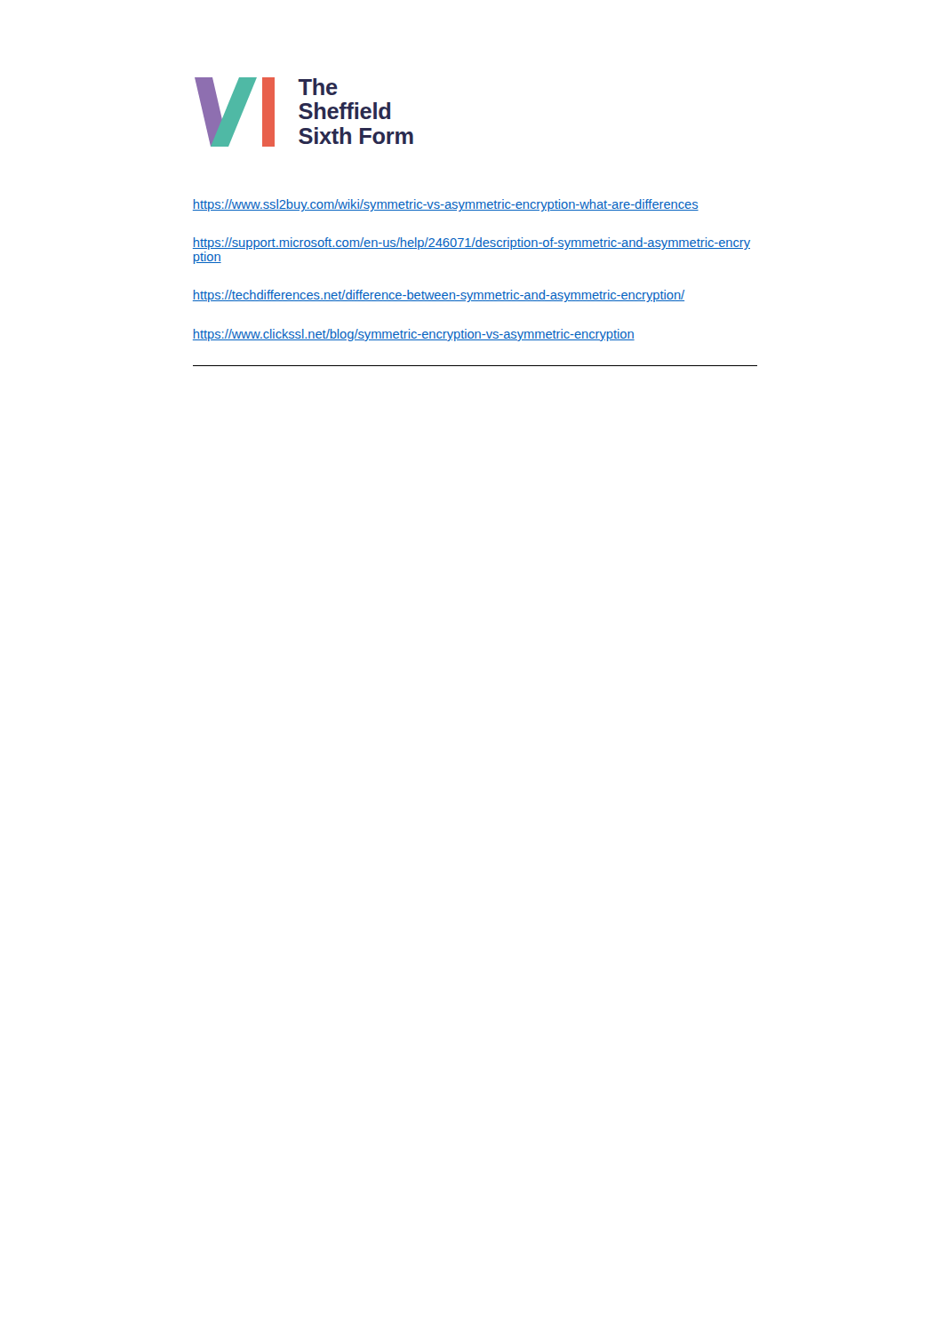The Sheffield Sixth Form
https://www.ssl2buy.com/wiki/symmetric-vs-asymmetric-encryption-what-are-differences
https://support.microsoft.com/en-us/help/246071/description-of-symmetric-and-asymmetric-encryption
https://techdifferences.net/difference-between-symmetric-and-asymmetric-encryption/
https://www.clickssl.net/blog/symmetric-encryption-vs-asymmetric-encryption